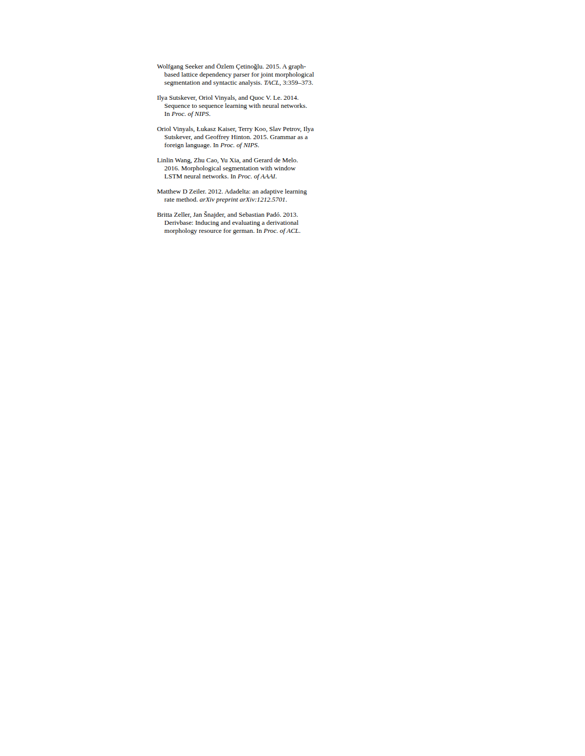Wolfgang Seeker and Özlem Çetinoğlu. 2015. A graph-based lattice dependency parser for joint morphological segmentation and syntactic analysis. TACL, 3:359–373.
Ilya Sutskever, Oriol Vinyals, and Quoc V. Le. 2014. Sequence to sequence learning with neural networks. In Proc. of NIPS.
Oriol Vinyals, Łukasz Kaiser, Terry Koo, Slav Petrov, Ilya Sutskever, and Geoffrey Hinton. 2015. Grammar as a foreign language. In Proc. of NIPS.
Linlin Wang, Zhu Cao, Yu Xia, and Gerard de Melo. 2016. Morphological segmentation with window LSTM neural networks. In Proc. of AAAI.
Matthew D Zeiler. 2012. Adadelta: an adaptive learning rate method. arXiv preprint arXiv:1212.5701.
Britta Zeller, Jan Šnajder, and Sebastian Padó. 2013. Derivbase: Inducing and evaluating a derivational morphology resource for german. In Proc. of ACL.